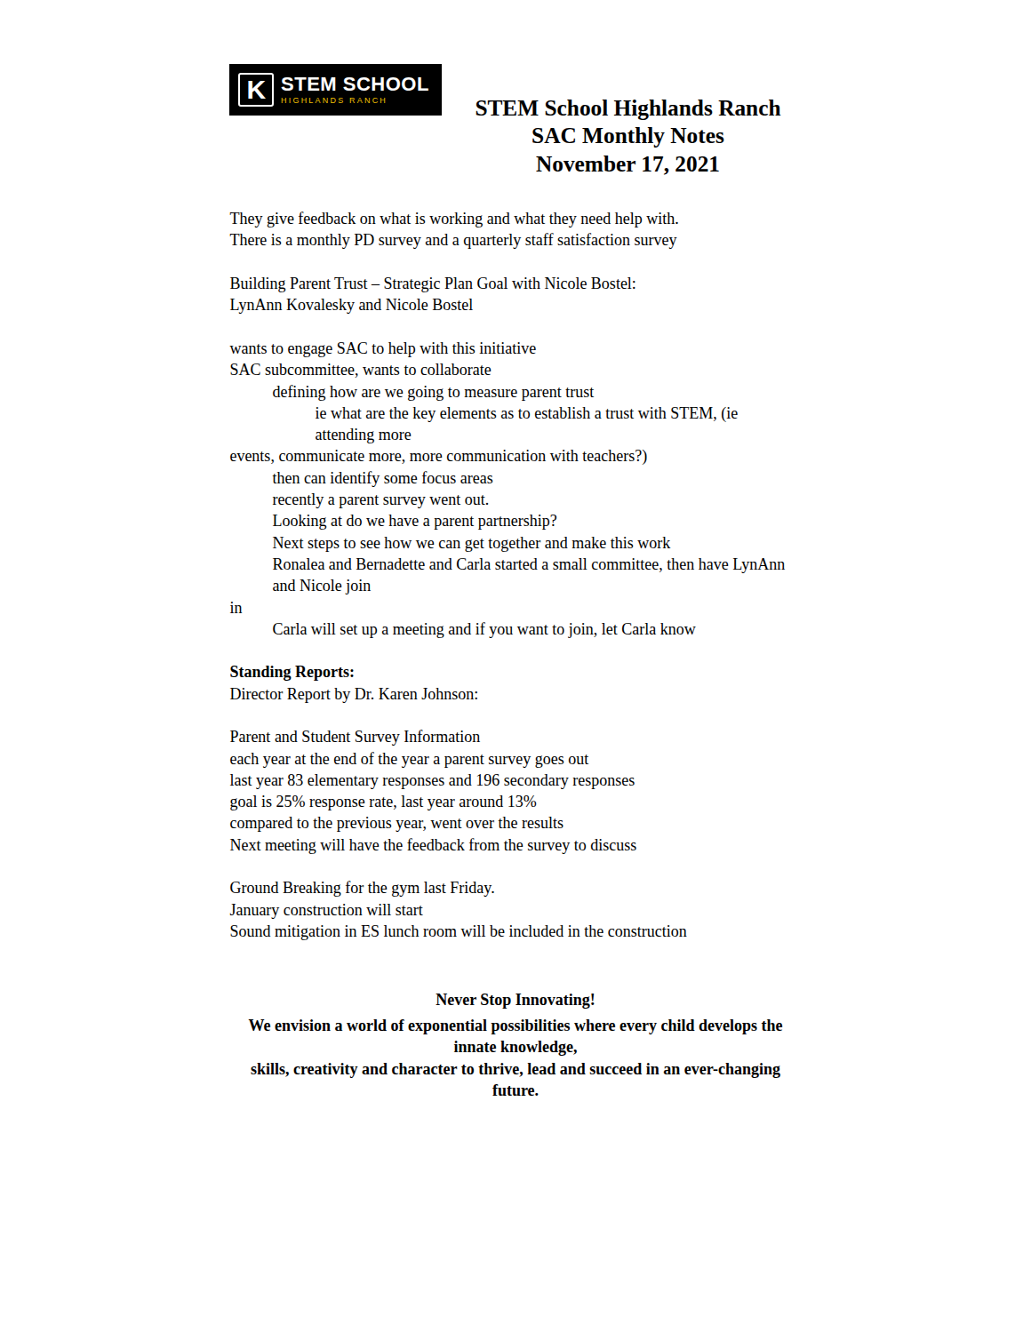K
STEM SCHOOL
HIGHLANDS RANCH
STEM School Highlands Ranch SAC Monthly Notes
November 17, 2021
They give feedback on what is working and what they need help with.
There is a monthly PD survey and a quarterly staff satisfaction survey
Building Parent Trust – Strategic Plan Goal with Nicole Bostel:
LynAnn Kovalesky and Nicole Bostel
wants to engage SAC to help with this initiative
SAC subcommittee, wants to collaborate
defining how are we going to measure parent trust
ie what are the key elements as to establish a trust with STEM, (ie attending more
events, communicate more, more communication with teachers?)
then can identify some focus areas
recently a parent survey went out.
Looking at do we have a parent partnership?
Next steps to see how we can get together and make this work
Ronalea and Bernadette and Carla started a small committee, then have LynAnn and Nicole join
in
Carla will set up a meeting and if you want to join, let Carla know
Standing Reports:
Director Report by Dr. Karen Johnson:
Parent and Student Survey Information
each year at the end of the year a parent survey goes out
last year 83 elementary responses and 196 secondary responses
goal is 25% response rate, last year around 13%
compared to the previous year, went over the results
Next meeting will have the feedback from the survey to discuss
Ground Breaking for the gym last Friday.
January construction will start
Sound mitigation in ES lunch room will be included in the construction
Never Stop Innovating!
We envision a world of exponential possibilities where every child develops the innate knowledge,
skills, creativity and character to thrive, lead and succeed in an ever-changing future.